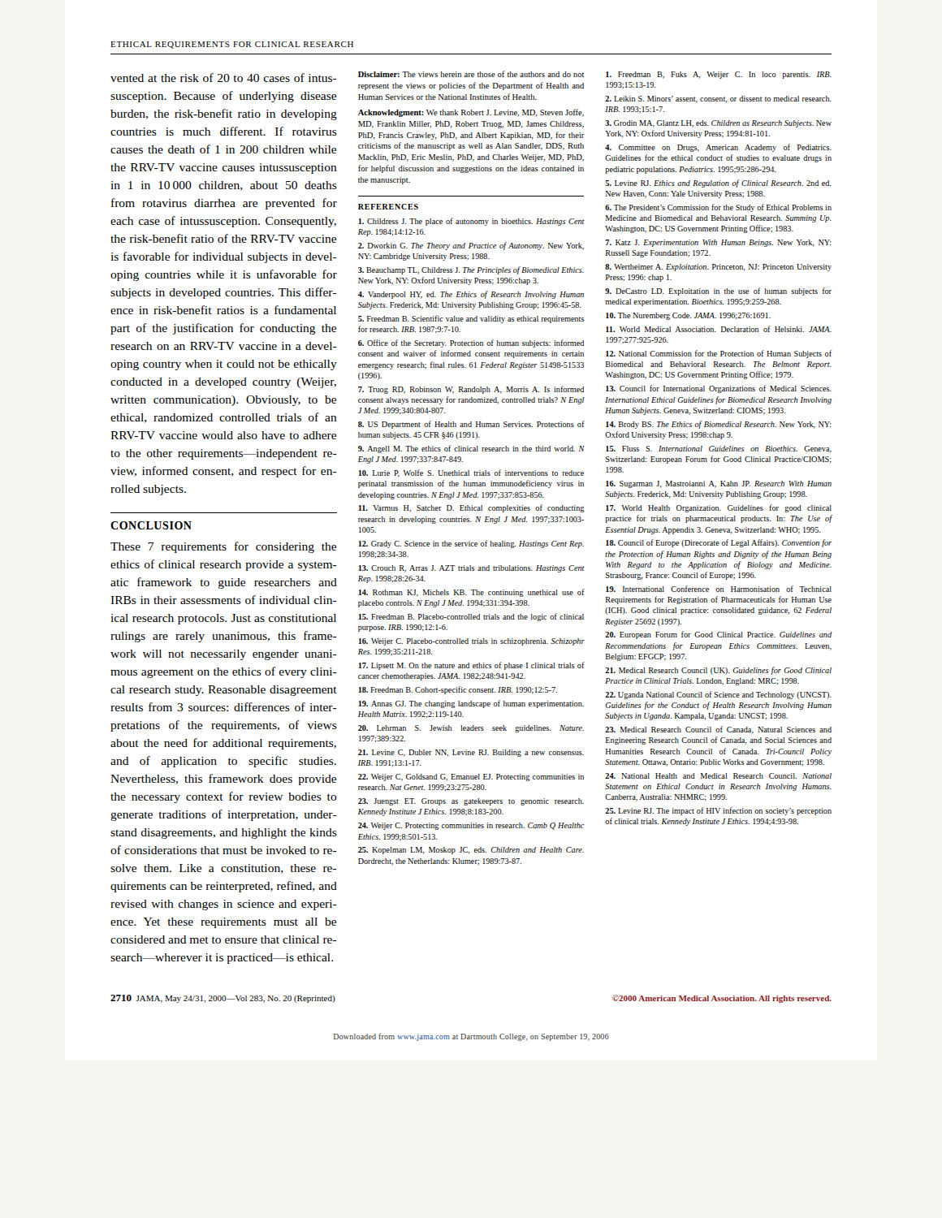Ethical Requirements for Clinical Research
vented at the risk of 20 to 40 cases of intussusception. Because of underlying disease burden, the risk-benefit ratio in developing countries is much different. If rotavirus causes the death of 1 in 200 children while the RRV-TV vaccine causes intussusception in 1 in 10 000 children, about 50 deaths from rotavirus diarrhea are prevented for each case of intussusception. Consequently, the risk-benefit ratio of the RRV-TV vaccine is favorable for individual subjects in developing countries while it is unfavorable for subjects in developed countries. This difference in risk-benefit ratios is a fundamental part of the justification for conducting the research on an RRV-TV vaccine in a developing country when it could not be ethically conducted in a developed country (Weijer, written communication). Obviously, to be ethical, randomized controlled trials of an RRV-TV vaccine would also have to adhere to the other requirements—independent review, informed consent, and respect for enrolled subjects.
CONCLUSION
These 7 requirements for considering the ethics of clinical research provide a systematic framework to guide researchers and IRBs in their assessments of individual clinical research protocols. Just as constitutional rulings are rarely unanimous, this framework will not necessarily engender unanimous agreement on the ethics of every clinical research study. Reasonable disagreement results from 3 sources: differences of interpretations of the requirements, of views about the need for additional requirements, and of application to specific studies. Nevertheless, this framework does provide the necessary context for review bodies to generate traditions of interpretation, understand disagreements, and highlight the kinds of considerations that must be invoked to resolve them. Like a constitution, these requirements can be reinterpreted, refined, and revised with changes in science and experience. Yet these requirements must all be considered and met to ensure that clinical research—wherever it is practiced—is ethical.
Disclaimer: The views herein are those of the authors and do not represent the views or policies of the Department of Health and Human Services or the National Institutes of Health.
Acknowledgment: We thank Robert J. Levine, MD, Steven Joffe, MD, Franklin Miller, PhD, Robert Truog, MD, James Childress, PhD, Francis Crawley, PhD, and Albert Kapikian, MD, for their criticisms of the manuscript as well as Alan Sandler, DDS, Ruth Macklin, PhD, Eric Meslin, PhD, and Charles Weijer, MD, PhD, for helpful discussion and suggestions on the ideas contained in the manuscript.
REFERENCES
Childress J. The place of autonomy in bioethics. Hastings Cent Rep. 1984;14:12-16.
Dworkin G. The Theory and Practice of Autonomy. New York, NY: Cambridge University Press; 1988.
Beauchamp TL, Childress J. The Principles of Biomedical Ethics. New York, NY: Oxford University Press; 1996:chap 3.
Vanderpool HY, ed. The Ethics of Research Involving Human Subjects. Frederick, Md: University Publishing Group; 1996:45-58.
Freedman B. Scientific value and validity as ethical requirements for research. IRB. 1987;9:7-10.
Office of the Secretary. Protection of human subjects: informed consent and waiver of informed consent requirements in certain emergency research; final rules. 61 Federal Register 51498-51533 (1996).
Truog RD, Robinson W, Randolph A, Morris A. Is informed consent always necessary for randomized, controlled trials? N Engl J Med. 1999;340:804-807.
US Department of Health and Human Services. Protections of human subjects. 45 CFR §46 (1991).
Angell M. The ethics of clinical research in the third world. N Engl J Med. 1997;337:847-849.
Lurie P, Wolfe S. Unethical trials of interventions to reduce perinatal transmission of the human immunodeficiency virus in developing countries. N Engl J Med. 1997;337:853-856.
Varmus H, Satcher D. Ethical complexities of conducting research in developing countries. N Engl J Med. 1997;337:1003-1005.
Grady C. Science in the service of healing. Hastings Cent Rep. 1998;28:34-38.
Crouch R, Arras J. AZT trials and tribulations. Hastings Cent Rep. 1998;28:26-34.
Rothman KJ, Michels KB. The continuing unethical use of placebo controls. N Engl J Med. 1994;331:394-398.
Freedman B. Placebo-controlled trials and the logic of clinical purpose. IRB. 1990;12:1-6.
Weijer C. Placebo-controlled trials in schizophrenia. Schizophr Res. 1999;35:211-218.
Lipsett M. On the nature and ethics of phase I clinical trials of cancer chemotherapies. JAMA. 1982;248:941-942.
Freedman B. Cohort-specific consent. IRB. 1990;12:5-7.
Annas GJ. The changing landscape of human experimentation. Health Matrix. 1992;2:119-140.
Lehrman S. Jewish leaders seek guidelines. Nature. 1997;389:322.
Levine C, Dubler NN, Levine RJ. Building a new consensus. IRB. 1991;13:1-17.
Weijer C, Goldsand G, Emanuel EJ. Protecting communities in research. Nat Genet. 1999;23:275-280.
Juengst ET. Groups as gatekeepers to genomic research. Kennedy Institute J Ethics. 1998;8:183-200.
Weijer C. Protecting communities in research. Camb Q Healthc Ethics. 1999;8:501-513.
Kopelman LM, Moskop JC, eds. Children and Health Care. Dordrecht, the Netherlands: Klumer; 1989:73-87.
Freedman B, Fuks A, Weijer C. In loco parentis. IRB. 1993;15:13-19.
Leikin S. Minors’ assent, consent, or dissent to medical research. IRB. 1993;15:1-7.
Grodin MA, Glantz LH, eds. Children as Research Subjects. New York, NY: Oxford University Press; 1994:81-101.
Committee on Drugs, American Academy of Pediatrics. Guidelines for the ethical conduct of studies to evaluate drugs in pediatric populations. Pediatrics. 1995;95:286-294.
Levine RJ. Ethics and Regulation of Clinical Research. 2nd ed. New Haven, Conn: Yale University Press; 1988.
The President’s Commission for the Study of Ethical Problems in Medicine and Biomedical and Behavioral Research. Summing Up. Washington, DC: US Government Printing Office; 1983.
Katz J. Experimentation With Human Beings. New York, NY: Russell Sage Foundation; 1972.
Wertheimer A. Exploitation. Princeton, NJ: Princeton University Press; 1996: chap 1.
DeCastro LD. Exploitation in the use of human subjects for medical experimentation. Bioethics. 1995;9:259-268.
The Nuremberg Code. JAMA. 1996;276:1691.
World Medical Association. Declaration of Helsinki. JAMA. 1997;277:925-926.
National Commission for the Protection of Human Subjects of Biomedical and Behavioral Research. The Belmont Report. Washington, DC: US Government Printing Office; 1979.
Council for International Organizations of Medical Sciences. International Ethical Guidelines for Biomedical Research Involving Human Subjects. Geneva, Switzerland: CIOMS; 1993.
Brody BS. The Ethics of Biomedical Research. New York, NY: Oxford University Press; 1998:chap 9.
Fluss S. International Guidelines on Bioethics. Geneva, Switzerland: European Forum for Good Clinical Practice/CIOMS; 1998.
Sugarman J, Mastroianni A, Kahn JP. Research With Human Subjects. Frederick, Md: University Publishing Group; 1998.
World Health Organization. Guidelines for good clinical practice for trials on pharmaceutical products. In: The Use of Essential Drugs. Appendix 3. Geneva, Switzerland: WHO; 1995.
Council of Europe (Direcorate of Legal Affairs). Convention for the Protection of Human Rights and Dignity of the Human Being With Regard to the Application of Biology and Medicine. Strasbourg, France: Council of Europe; 1996.
International Conference on Harmonisation of Technical Requirements for Registration of Pharmaceuticals for Human Use (ICH). Good clinical practice: consolidated guidance, 62 Federal Register 25692 (1997).
European Forum for Good Clinical Practice. Guidelines and Recommendations for European Ethics Committees. Leuven, Belgium: EFGCP; 1997.
Medical Research Council (UK). Guidelines for Good Clinical Practice in Clinical Trials. London, England: MRC; 1998.
Uganda National Council of Science and Technology (UNCST). Guidelines for the Conduct of Health Research Involving Human Subjects in Uganda. Kampala, Uganda: UNCST; 1998.
Medical Research Council of Canada, Natural Sciences and Engineering Research Council of Canada, and Social Sciences and Humanities Research Council of Canada. Tri-Council Policy Statement. Ottawa, Ontario: Public Works and Government; 1998.
National Health and Medical Research Council. National Statement on Ethical Conduct in Research Involving Humans. Canberra, Australia: NHMRC; 1999.
Levine RJ. The impact of HIV infection on society’s perception of clinical trials. Kennedy Institute J Ethics. 1994;4:93-98.
2710 JAMA, May 24/31, 2000—Vol 283, No. 20 (Reprinted)
©2000 American Medical Association. All rights reserved.
Downloaded from www.jama.com at Dartmouth College, on September 19, 2006